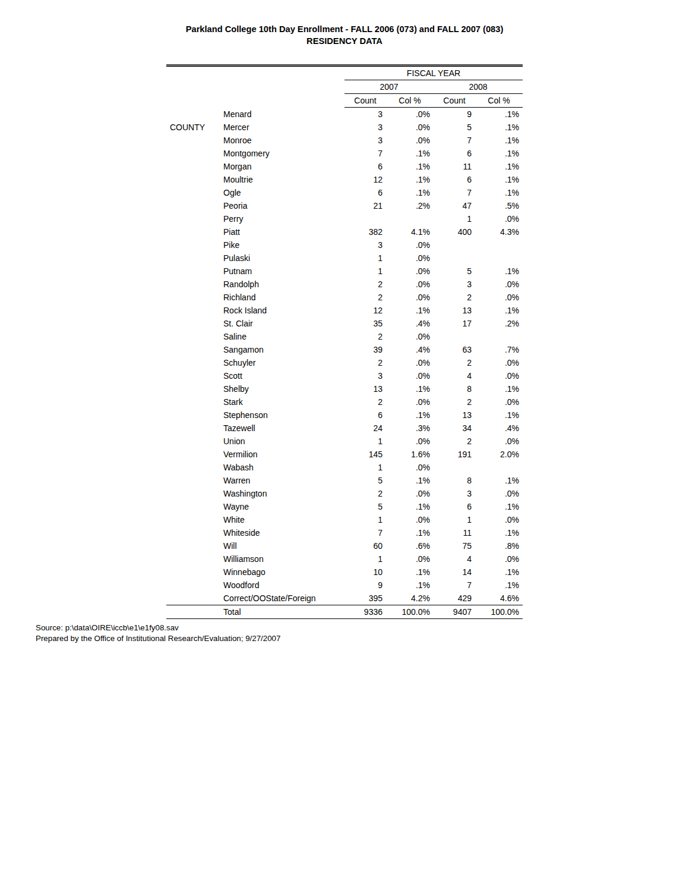Parkland College 10th Day Enrollment - FALL 2006 (073) and FALL 2007 (083)
RESIDENCY DATA
| | | FISCAL YEAR |
| | | 2007 | 2008 |
| | | Count | Col % | Count | Col % |
| COUNTY | Menard | 3 | .0% | 9 | .1% |
| Mercer | 3 | .0% | 5 | .1% |
| | Monroe | 3 | .0% | 7 | .1% |
| | Montgomery | 7 | .1% | 6 | .1% |
| | Morgan | 6 | .1% | 11 | .1% |
| | Moultrie | 12 | .1% | 6 | .1% |
| | Ogle | 6 | .1% | 7 | .1% |
| | Peoria | 21 | .2% | 47 | .5% |
| | Perry | | | 1 | .0% |
| | Piatt | 382 | 4.1% | 400 | 4.3% |
| | Pike | 3 | .0% | | |
| | Pulaski | 1 | .0% | | |
| | Putnam | 1 | .0% | 5 | .1% |
| | Randolph | 2 | .0% | 3 | .0% |
| | Richland | 2 | .0% | 2 | .0% |
| | Rock Island | 12 | .1% | 13 | .1% |
| | St. Clair | 35 | .4% | 17 | .2% |
| | Saline | 2 | .0% | | |
| | Sangamon | 39 | .4% | 63 | .7% |
| | Schuyler | 2 | .0% | 2 | .0% |
| | Scott | 3 | .0% | 4 | .0% |
| | Shelby | 13 | .1% | 8 | .1% |
| | Stark | 2 | .0% | 2 | .0% |
| | Stephenson | 6 | .1% | 13 | .1% |
| | Tazewell | 24 | .3% | 34 | .4% |
| | Union | 1 | .0% | 2 | .0% |
| | Vermilion | 145 | 1.6% | 191 | 2.0% |
| | Wabash | 1 | .0% | | |
| | Warren | 5 | .1% | 8 | .1% |
| | Washington | 2 | .0% | 3 | .0% |
| | Wayne | 5 | .1% | 6 | .1% |
| | White | 1 | .0% | 1 | .0% |
| | Whiteside | 7 | .1% | 11 | .1% |
| | Will | 60 | .6% | 75 | .8% |
| | Williamson | 1 | .0% | 4 | .0% |
| | Winnebago | 10 | .1% | 14 | .1% |
| | Woodford | 9 | .1% | 7 | .1% |
| | Correct/OOState/Foreign | 395 | 4.2% | 429 | 4.6% |
| | Total | 9336 | 100.0% | 9407 | 100.0% |
Source: p:\data\OIRE\iccb\e1\e1fy08.sav
Prepared by the Office of Institutional Research/Evaluation; 9/27/2007